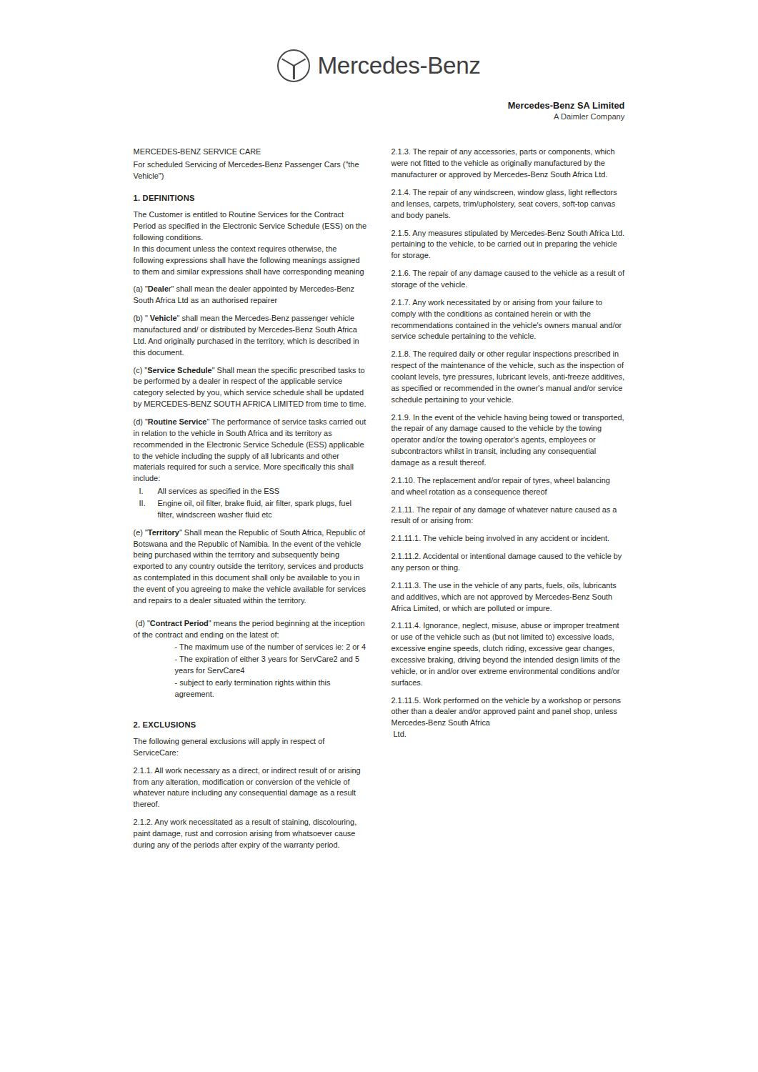Mercedes-Benz
Mercedes-Benz SA Limited
A Daimler Company
MERCEDES-BENZ SERVICE CARE
For scheduled Servicing of Mercedes-Benz Passenger Cars ("the Vehicle")
1. DEFINITIONS
The Customer is entitled to Routine Services for the Contract Period as specified in the Electronic Service Schedule (ESS) on the following conditions.
In this document unless the context requires otherwise, the following expressions shall have the following meanings assigned to them and similar expressions shall have corresponding meaning
(a) "Dealer" shall mean the dealer appointed by Mercedes-Benz South Africa Ltd as an authorised repairer
(b) " Vehicle" shall mean the Mercedes-Benz passenger vehicle manufactured and/ or distributed by Mercedes-Benz South Africa Ltd. And originally purchased in the territory, which is described in this document.
(c) "Service Schedule" Shall mean the specific prescribed tasks to be performed by a dealer in respect of the applicable service category selected by you, which service schedule shall be updated by MERCEDES-BENZ SOUTH AFRICA LIMITED from time to time.
(d) "Routine Service" The performance of service tasks carried out in relation to the vehicle in South Africa and its territory as recommended in the Electronic Service Schedule (ESS) applicable to the vehicle including the supply of all lubricants and other materials required for such a service. More specifically this shall include:
I. All services as specified in the ESS
II. Engine oil, oil filter, brake fluid, air filter, spark plugs, fuel filter, windscreen washer fluid etc
(e) "Territory" Shall mean the Republic of South Africa, Republic of Botswana and the Republic of Namibia. In the event of the vehicle being purchased within the territory and subsequently being exported to any country outside the territory, services and products as contemplated in this document shall only be available to you in the event of you agreeing to make the vehicle available for services and repairs to a dealer situated within the territory.
(d) "Contract Period" means the period beginning at the inception of the contract and ending on the latest of:
- The maximum use of the number of services ie: 2 or 4
- The expiration of either 3 years for ServCare2 and 5 years for ServCare4
- subject to early termination rights within this agreement.
2. EXCLUSIONS
The following general exclusions will apply in respect of ServiceCare:
2.1.1. All work necessary as a direct, or indirect result of or arising from any alteration, modification or conversion of the vehicle of whatever nature including any consequential damage as a result thereof.
2.1.2. Any work necessitated as a result of staining, discolouring, paint damage, rust and corrosion arising from whatsoever cause during any of the periods after expiry of the warranty period.
2.1.3. The repair of any accessories, parts or components, which were not fitted to the vehicle as originally manufactured by the manufacturer or approved by Mercedes-Benz South Africa Ltd.
2.1.4. The repair of any windscreen, window glass, light reflectors and lenses, carpets, trim/upholstery, seat covers, soft-top canvas and body panels.
2.1.5. Any measures stipulated by Mercedes-Benz South Africa Ltd. pertaining to the vehicle, to be carried out in preparing the vehicle for storage.
2.1.6. The repair of any damage caused to the vehicle as a result of storage of the vehicle.
2.1.7. Any work necessitated by or arising from your failure to comply with the conditions as contained herein or with the recommendations contained in the vehicle's owners manual and/or service schedule pertaining to the vehicle.
2.1.8. The required daily or other regular inspections prescribed in respect of the maintenance of the vehicle, such as the inspection of coolant levels, tyre pressures, lubricant levels, anti-freeze additives, as specified or recommended in the owner's manual and/or service schedule pertaining to your vehicle.
2.1.9. In the event of the vehicle having being towed or transported, the repair of any damage caused to the vehicle by the towing operator and/or the towing operator's agents, employees or subcontractors whilst in transit, including any consequential damage as a result thereof.
2.1.10. The replacement and/or repair of tyres, wheel balancing and wheel rotation as a consequence thereof
2.1.11. The repair of any damage of whatever nature caused as a result of or arising from:
2.1.11.1. The vehicle being involved in any accident or incident.
2.1.11.2. Accidental or intentional damage caused to the vehicle by any person or thing.
2.1.11.3. The use in the vehicle of any parts, fuels, oils, lubricants and additives, which are not approved by Mercedes-Benz South Africa Limited, or which are polluted or impure.
2.1.11.4. Ignorance, neglect, misuse, abuse or improper treatment or use of the vehicle such as (but not limited to) excessive loads, excessive engine speeds, clutch riding, excessive gear changes, excessive braking, driving beyond the intended design limits of the vehicle, or in and/or over extreme environmental conditions and/or surfaces.
2.1.11.5. Work performed on the vehicle by a workshop or persons other than a dealer and/or approved paint and panel shop, unless Mercedes-Benz South Africa
Ltd.